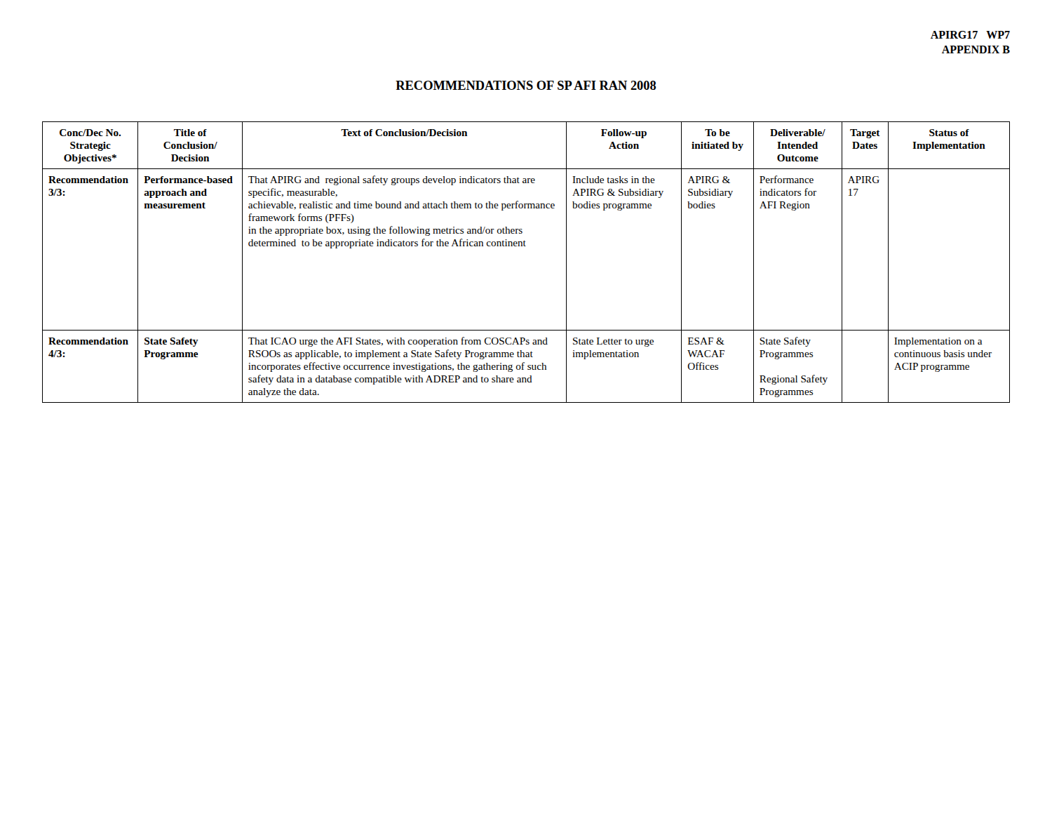APIRG17 WP7
APPENDIX B
RECOMMENDATIONS OF SP AFI RAN 2008
| Conc/Dec No. Strategic Objectives* | Title of Conclusion/ Decision | Text of Conclusion/Decision | Follow-up Action | To be initiated by | Deliverable/ Intended Outcome | Target Dates | Status of Implementation |
| --- | --- | --- | --- | --- | --- | --- | --- |
| Recommendation 3/3: | Performance-based approach and measurement | That APIRG and regional safety groups develop indicators that are specific, measurable, achievable, realistic and time bound and attach them to the performance framework forms (PFFs) in the appropriate box, using the following metrics and/or others determined to be appropriate indicators for the African continent | Include tasks in the APIRG & Subsidiary bodies programme | APIRG & Subsidiary bodies | Performance indicators for AFI Region | APIRG 17 | |
| Recommendation 4/3: | State Safety Programme | That ICAO urge the AFI States, with cooperation from COSCAPs and RSOOs as applicable, to implement a State Safety Programme that incorporates effective occurrence investigations, the gathering of such safety data in a database compatible with ADREP and to share and analyze the data. | State Letter to urge implementation | ESAF & WACAF Offices | State Safety Programmes Regional Safety Programmes | | Implementation on a continuous basis under ACIP programme |